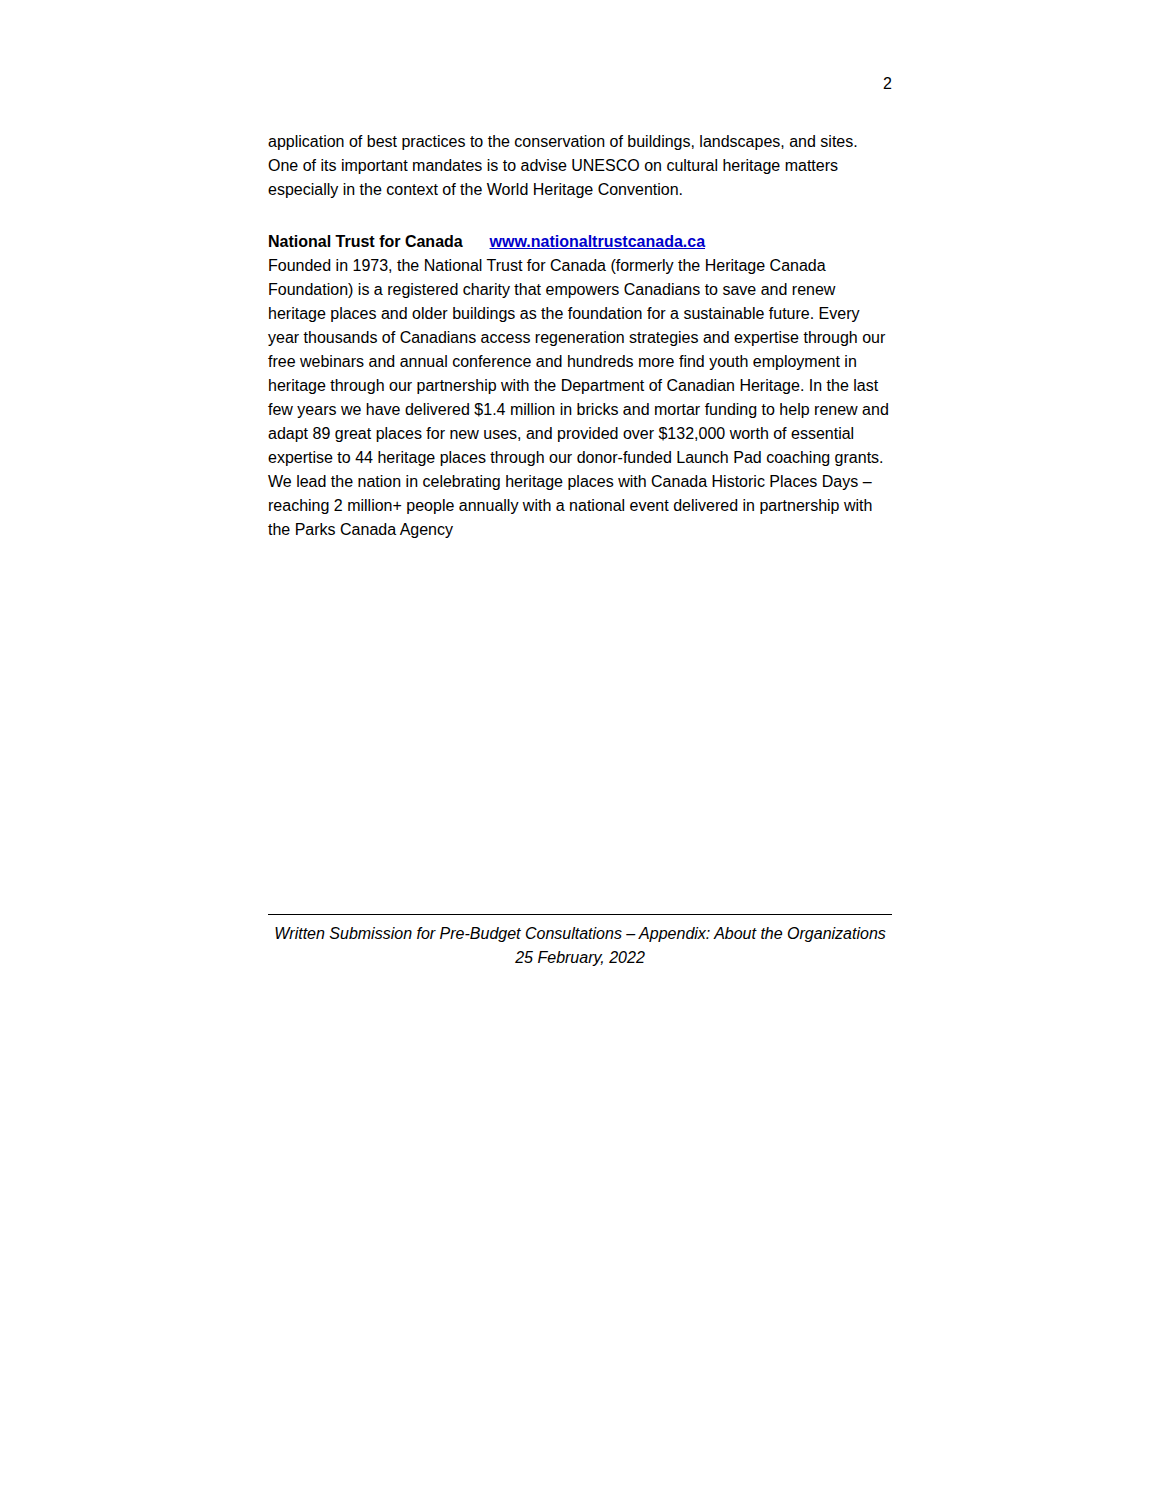2
application of best practices to the conservation of buildings, landscapes, and sites. One of its important mandates is to advise UNESCO on cultural heritage matters especially in the context of the World Heritage Convention.
National Trust for Canada www.nationaltrustcanada.ca
Founded in 1973, the National Trust for Canada (formerly the Heritage Canada Foundation) is a registered charity that empowers Canadians to save and renew heritage places and older buildings as the foundation for a sustainable future. Every year thousands of Canadians access regeneration strategies and expertise through our free webinars and annual conference and hundreds more find youth employment in heritage through our partnership with the Department of Canadian Heritage. In the last few years we have delivered $1.4 million in bricks and mortar funding to help renew and adapt 89 great places for new uses, and provided over $132,000 worth of essential expertise to 44 heritage places through our donor-funded Launch Pad coaching grants. We lead the nation in celebrating heritage places with Canada Historic Places Days – reaching 2 million+ people annually with a national event delivered in partnership with the Parks Canada Agency
Written Submission for Pre-Budget Consultations – Appendix: About the Organizations 25 February, 2022